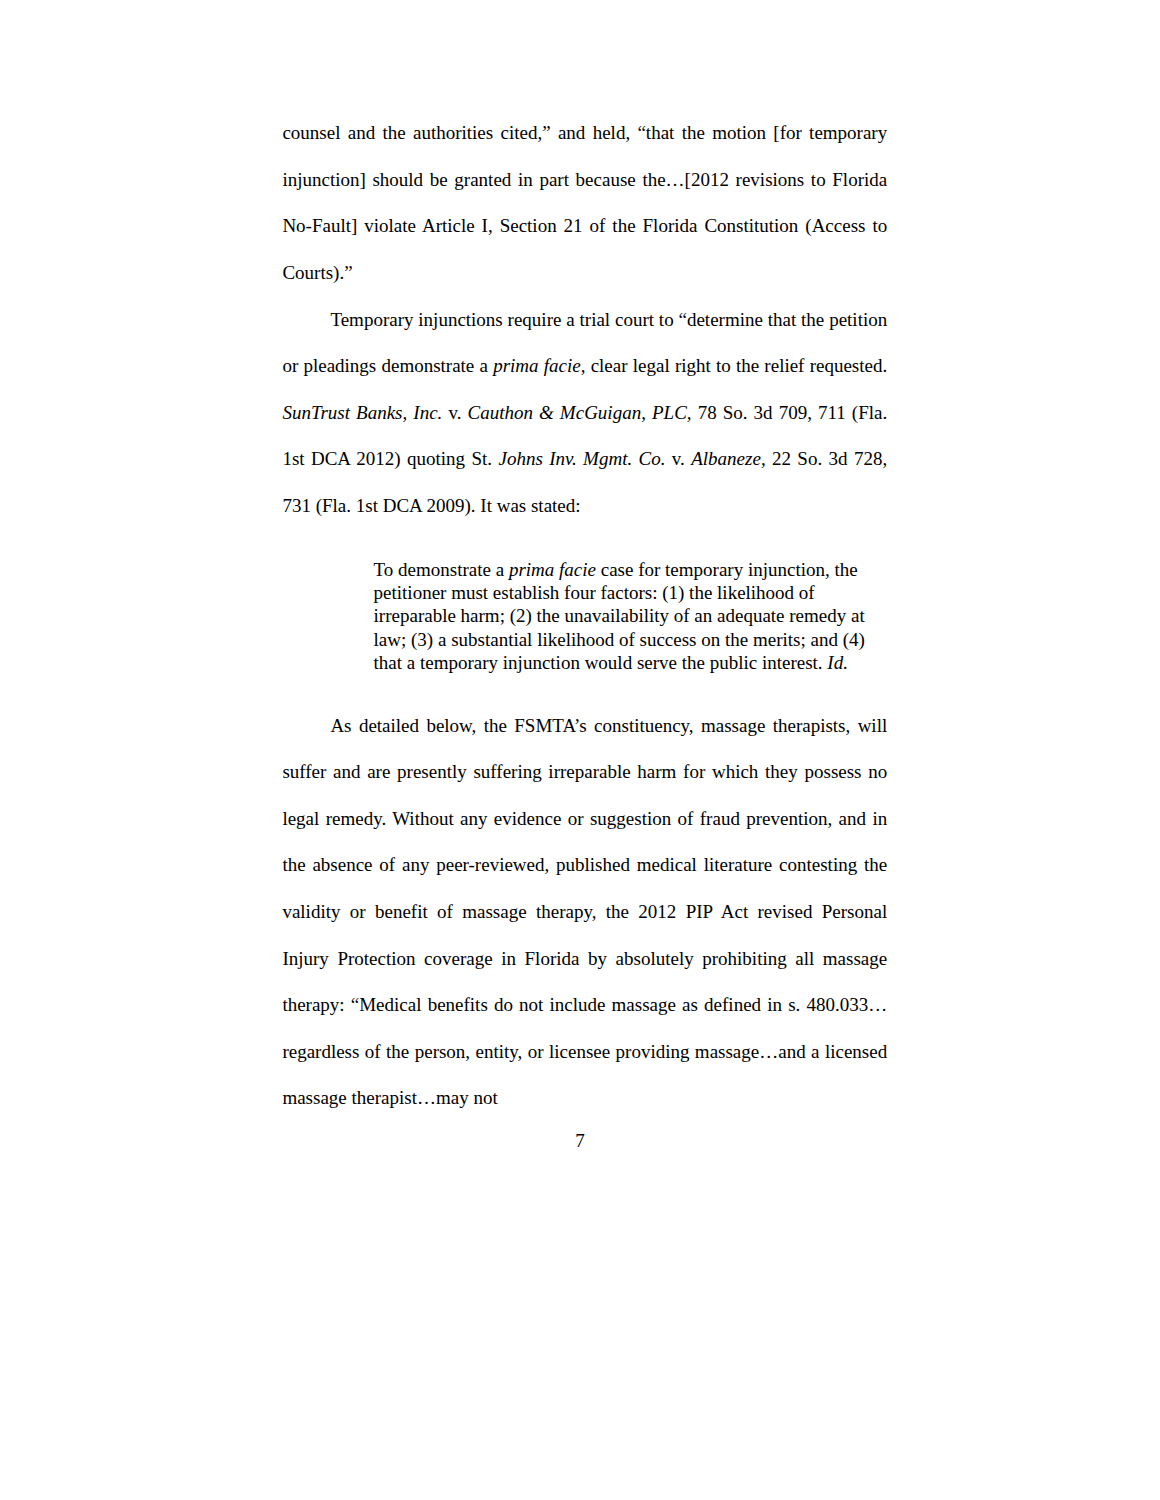counsel and the authorities cited,” and held, “that the motion [for temporary injunction] should be granted in part because the…[2012 revisions to Florida No-Fault] violate Article I, Section 21 of the Florida Constitution (Access to Courts).”
Temporary injunctions require a trial court to “determine that the petition or pleadings demonstrate a prima facie, clear legal right to the relief requested. SunTrust Banks, Inc. v. Cauthon & McGuigan, PLC, 78 So. 3d 709, 711 (Fla. 1st DCA 2012) quoting St. Johns Inv. Mgmt. Co. v. Albaneze, 22 So. 3d 728, 731 (Fla. 1st DCA 2009). It was stated:
To demonstrate a prima facie case for temporary injunction, the petitioner must establish four factors: (1) the likelihood of irreparable harm; (2) the unavailability of an adequate remedy at law; (3) a substantial likelihood of success on the merits; and (4) that a temporary injunction would serve the public interest. Id.
As detailed below, the FSMTA’s constituency, massage therapists, will suffer and are presently suffering irreparable harm for which they possess no legal remedy. Without any evidence or suggestion of fraud prevention, and in the absence of any peer-reviewed, published medical literature contesting the validity or benefit of massage therapy, the 2012 PIP Act revised Personal Injury Protection coverage in Florida by absolutely prohibiting all massage therapy: “Medical benefits do not include massage as defined in s. 480.033…regardless of the person, entity, or licensee providing massage…and a licensed massage therapist…may not
7